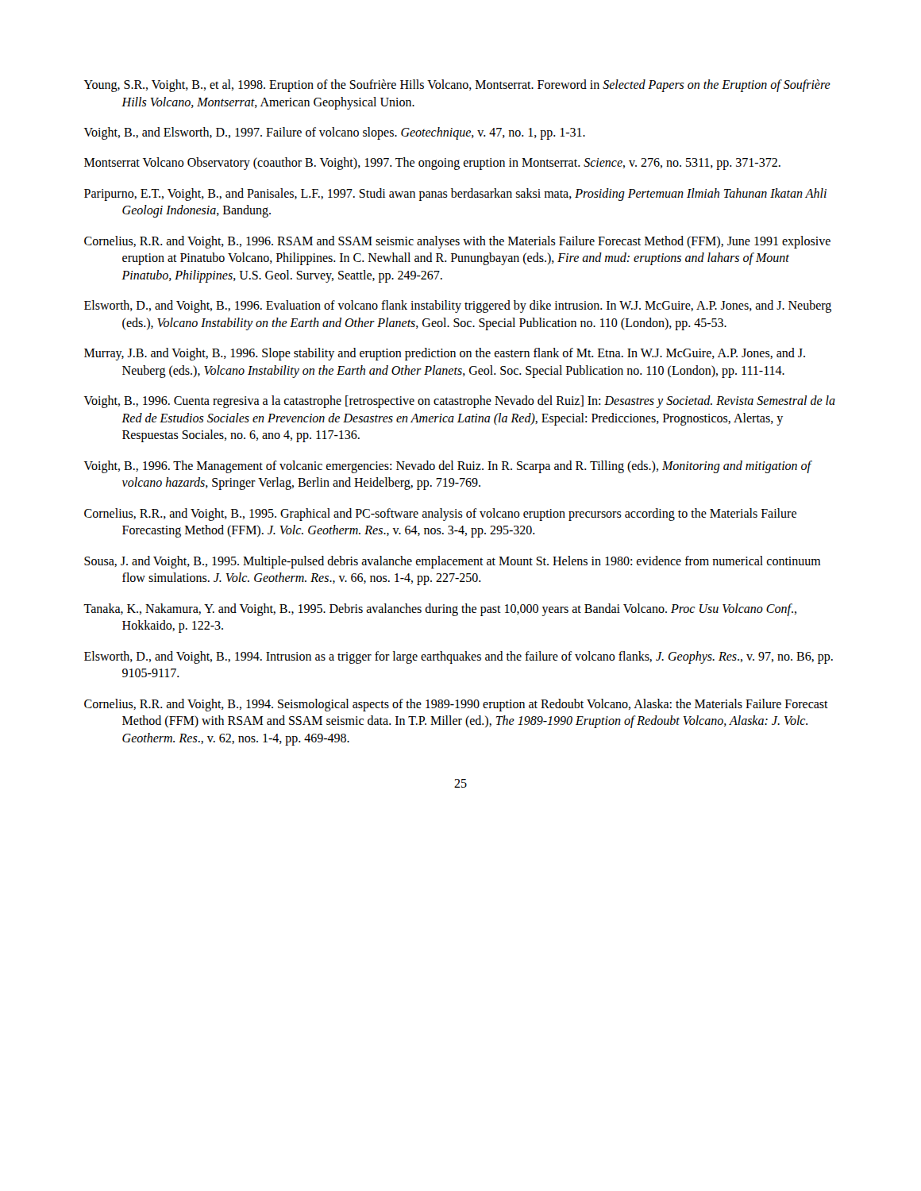Young, S.R., Voight, B., et al, 1998. Eruption of the Soufrière Hills Volcano, Montserrat. Foreword in Selected Papers on the Eruption of Soufrière Hills Volcano, Montserrat, American Geophysical Union.
Voight, B., and Elsworth, D., 1997. Failure of volcano slopes. Geotechnique, v. 47, no. 1, pp. 1-31.
Montserrat Volcano Observatory (coauthor B. Voight), 1997. The ongoing eruption in Montserrat. Science, v. 276, no. 5311, pp. 371-372.
Paripurno, E.T., Voight, B., and Panisales, L.F., 1997. Studi awan panas berdasarkan saksi mata, Prosiding Pertemuan Ilmiah Tahunan Ikatan Ahli Geologi Indonesia, Bandung.
Cornelius, R.R. and Voight, B., 1996. RSAM and SSAM seismic analyses with the Materials Failure Forecast Method (FFM), June 1991 explosive eruption at Pinatubo Volcano, Philippines. In C. Newhall and R. Punungbayan (eds.), Fire and mud: eruptions and lahars of Mount Pinatubo, Philippines, U.S. Geol. Survey, Seattle, pp. 249-267.
Elsworth, D., and Voight, B., 1996. Evaluation of volcano flank instability triggered by dike intrusion. In W.J. McGuire, A.P. Jones, and J. Neuberg (eds.), Volcano Instability on the Earth and Other Planets, Geol. Soc. Special Publication no. 110 (London), pp. 45-53.
Murray, J.B. and Voight, B., 1996. Slope stability and eruption prediction on the eastern flank of Mt. Etna. In W.J. McGuire, A.P. Jones, and J. Neuberg (eds.), Volcano Instability on the Earth and Other Planets, Geol. Soc. Special Publication no. 110 (London), pp. 111-114.
Voight, B., 1996. Cuenta regresiva a la catastrophe [retrospective on catastrophe Nevado del Ruiz] In: Desastres y Societad. Revista Semestral de la Red de Estudios Sociales en Prevencion de Desastres en America Latina (la Red), Especial: Predicciones, Prognosticos, Alertas, y Respuestas Sociales, no. 6, ano 4, pp. 117-136.
Voight, B., 1996. The Management of volcanic emergencies: Nevado del Ruiz. In R. Scarpa and R. Tilling (eds.), Monitoring and mitigation of volcano hazards, Springer Verlag, Berlin and Heidelberg, pp. 719-769.
Cornelius, R.R., and Voight, B., 1995. Graphical and PC-software analysis of volcano eruption precursors according to the Materials Failure Forecasting Method (FFM). J. Volc. Geotherm. Res., v. 64, nos. 3-4, pp. 295-320.
Sousa, J. and Voight, B., 1995. Multiple-pulsed debris avalanche emplacement at Mount St. Helens in 1980: evidence from numerical continuum flow simulations. J. Volc. Geotherm. Res., v. 66, nos. 1-4, pp. 227-250.
Tanaka, K., Nakamura, Y. and Voight, B., 1995. Debris avalanches during the past 10,000 years at Bandai Volcano. Proc Usu Volcano Conf., Hokkaido, p. 122-3.
Elsworth, D., and Voight, B., 1994. Intrusion as a trigger for large earthquakes and the failure of volcano flanks, J. Geophys. Res., v. 97, no. B6, pp. 9105-9117.
Cornelius, R.R. and Voight, B., 1994. Seismological aspects of the 1989-1990 eruption at Redoubt Volcano, Alaska: the Materials Failure Forecast Method (FFM) with RSAM and SSAM seismic data. In T.P. Miller (ed.), The 1989-1990 Eruption of Redoubt Volcano, Alaska: J. Volc. Geotherm. Res., v. 62, nos. 1-4, pp. 469-498.
25